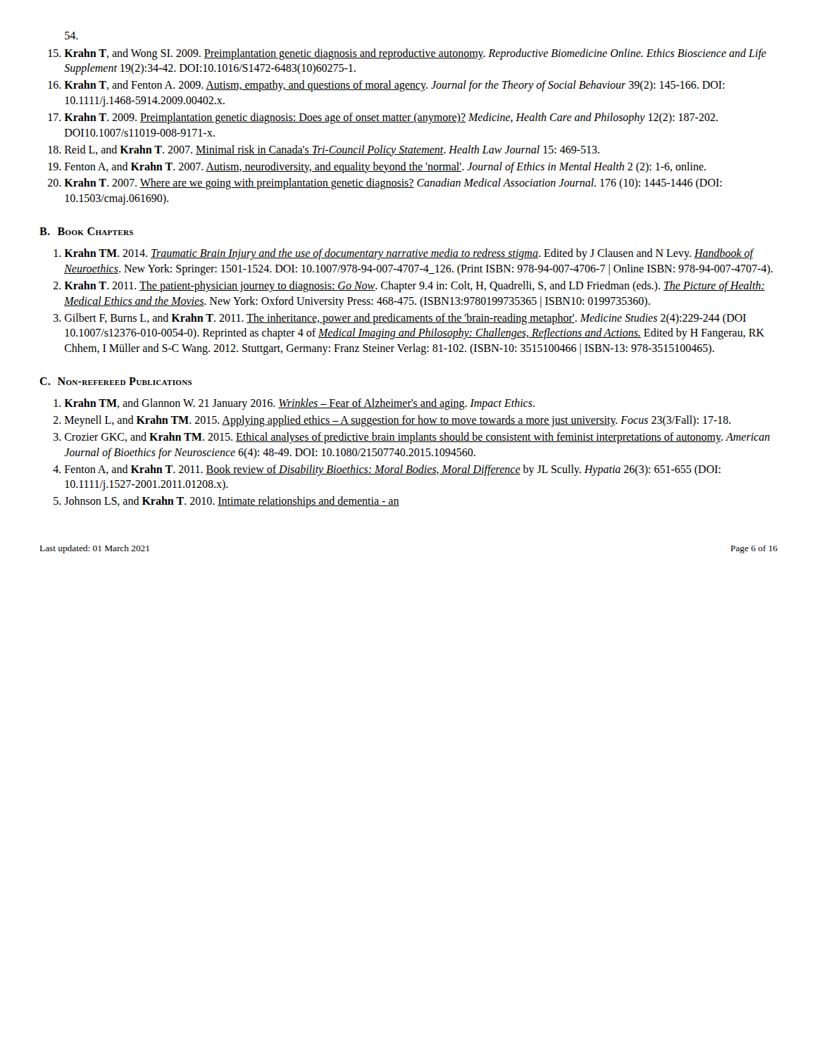54.
Krahn T, and Wong SI. 2009. Preimplantation genetic diagnosis and reproductive autonomy. Reproductive Biomedicine Online. Ethics Bioscience and Life Supplement 19(2):34-42. DOI:10.1016/S1472-6483(10)60275-1.
Krahn T, and Fenton A. 2009. Autism, empathy, and questions of moral agency. Journal for the Theory of Social Behaviour 39(2): 145-166. DOI: 10.1111/j.1468-5914.2009.00402.x.
Krahn T. 2009. Preimplantation genetic diagnosis: Does age of onset matter (anymore)? Medicine, Health Care and Philosophy 12(2): 187-202. DOI10.1007/s11019-008-9171-x.
Reid L, and Krahn T. 2007. Minimal risk in Canada's Tri-Council Policy Statement. Health Law Journal 15: 469-513.
Fenton A, and Krahn T. 2007. Autism, neurodiversity, and equality beyond the 'normal'. Journal of Ethics in Mental Health 2 (2): 1-6, online.
Krahn T. 2007. Where are we going with preimplantation genetic diagnosis? Canadian Medical Association Journal. 176 (10): 1445-1446 (DOI: 10.1503/cmaj.061690).
B. Book Chapters
Krahn TM. 2014. Traumatic Brain Injury and the use of documentary narrative media to redress stigma. Edited by J Clausen and N Levy. Handbook of Neuroethics. New York: Springer: 1501-1524. DOI: 10.1007/978-94-007-4707-4_126. (Print ISBN: 978-94-007-4706-7 | Online ISBN: 978-94-007-4707-4).
Krahn T. 2011. The patient-physician journey to diagnosis: Go Now. Chapter 9.4 in: Colt, H, Quadrelli, S, and LD Friedman (eds.). The Picture of Health: Medical Ethics and the Movies. New York: Oxford University Press: 468-475. (ISBN13:9780199735365 | ISBN10: 0199735360).
Gilbert F, Burns L, and Krahn T. 2011. The inheritance, power and predicaments of the 'brain-reading metaphor'. Medicine Studies 2(4):229-244 (DOI 10.1007/s12376-010-0054-0). Reprinted as chapter 4 of Medical Imaging and Philosophy: Challenges, Reflections and Actions. Edited by H Fangerau, RK Chhem, I Müller and S-C Wang. 2012. Stuttgart, Germany: Franz Steiner Verlag: 81-102. (ISBN-10: 3515100466 | ISBN-13: 978-3515100465).
C. Non-refereed Publications
Krahn TM, and Glannon W. 21 January 2016. Wrinkles – Fear of Alzheimer's and aging. Impact Ethics.
Meynell L, and Krahn TM. 2015. Applying applied ethics – A suggestion for how to move towards a more just university. Focus 23(3/Fall): 17-18.
Crozier GKC, and Krahn TM. 2015. Ethical analyses of predictive brain implants should be consistent with feminist interpretations of autonomy. American Journal of Bioethics for Neuroscience 6(4): 48-49. DOI: 10.1080/21507740.2015.1094560.
Fenton A, and Krahn T. 2011. Book review of Disability Bioethics: Moral Bodies, Moral Difference by JL Scully. Hypatia 26(3): 651-655 (DOI: 10.1111/j.1527-2001.2011.01208.x).
Johnson LS, and Krahn T. 2010. Intimate relationships and dementia - an
Last updated: 01 March 2021 Page 6 of 16